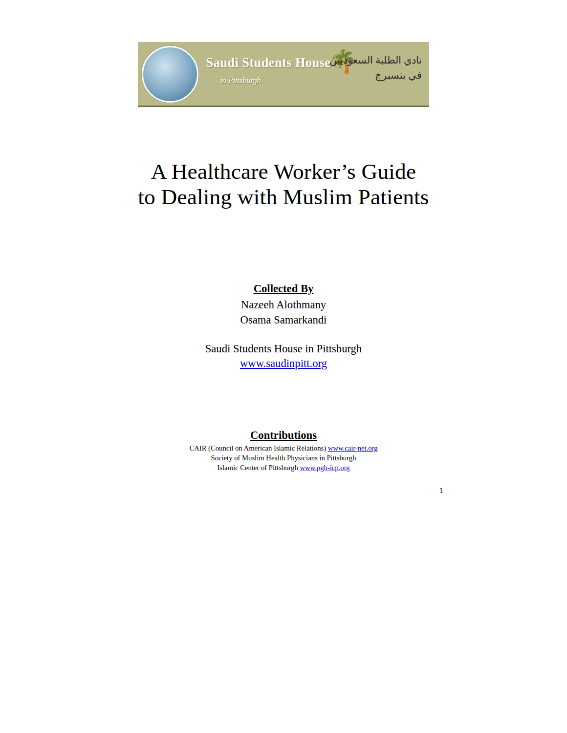Saudi Students House
in Pittsburgh
🌴
نادي الطلبة السعوديين
في بتسبرج
A Healthcare Worker’s Guide
to Dealing with Muslim Patients
Collected By
Nazeeh Alothmany
Osama Samarkandi
Saudi Students House in Pittsburgh
www.saudinpitt.org
Contributions
CAIR (Council on American Islamic Relations) www.cair-net.org
Society of Muslim Health Physicians in Pittsburgh
Islamic Center of Pittsburgh www.pgh-icp.org
1